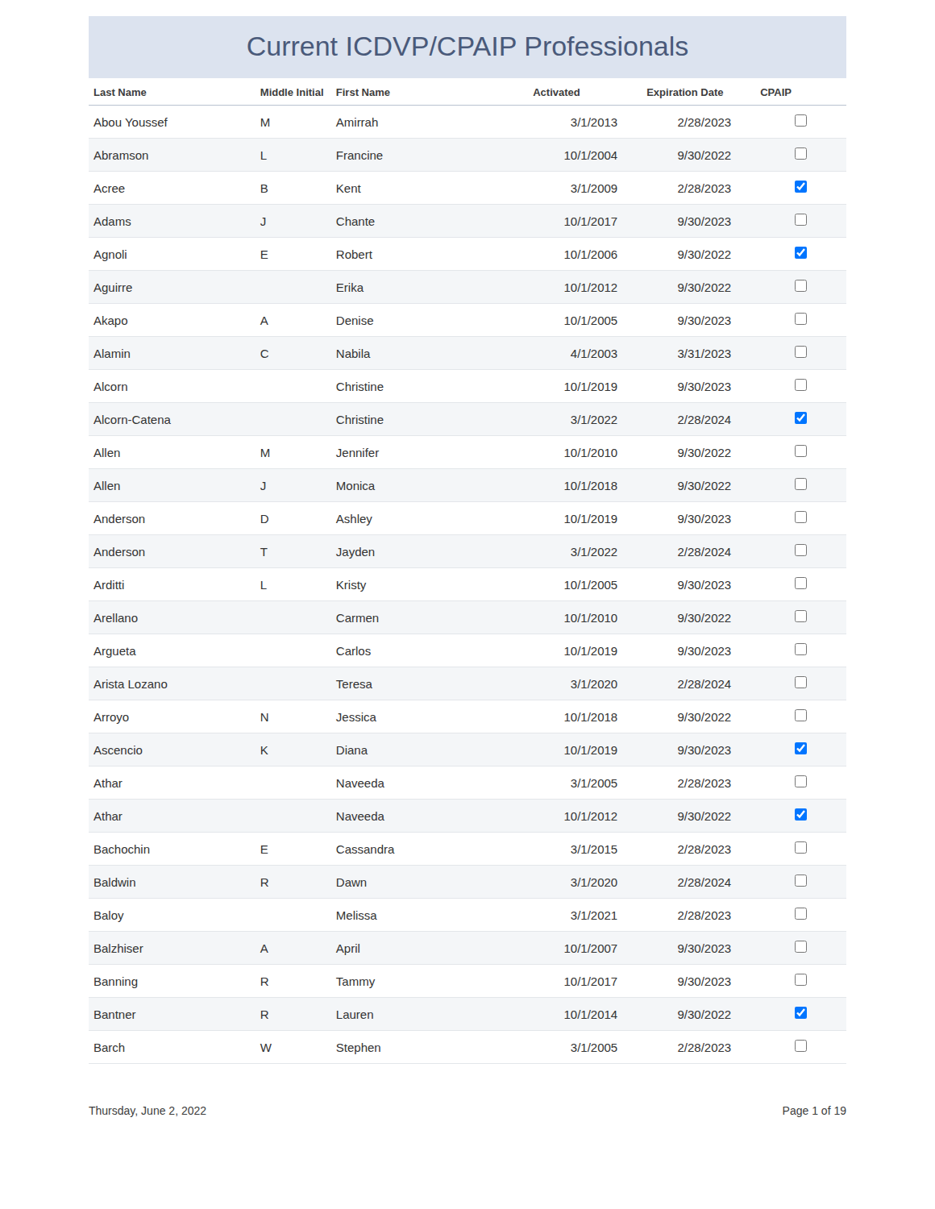Current ICDVP/CPAIP Professionals
| Last Name | Middle Initial | First Name | Activated | Expiration Date | CPAIP |
| --- | --- | --- | --- | --- | --- |
| Abou Youssef | M | Amirrah | 3/1/2013 | 2/28/2023 | |
| Abramson | L | Francine | 10/1/2004 | 9/30/2022 | |
| Acree | B | Kent | 3/1/2009 | 2/28/2023 | |
| Adams | J | Chante | 10/1/2017 | 9/30/2023 | |
| Agnoli | E | Robert | 10/1/2006 | 9/30/2022 | |
| Aguirre | | Erika | 10/1/2012 | 9/30/2022 | |
| Akapo | A | Denise | 10/1/2005 | 9/30/2023 | |
| Alamin | C | Nabila | 4/1/2003 | 3/31/2023 | |
| Alcorn | | Christine | 10/1/2019 | 9/30/2023 | |
| Alcorn-Catena | | Christine | 3/1/2022 | 2/28/2024 | |
| Allen | M | Jennifer | 10/1/2010 | 9/30/2022 | |
| Allen | J | Monica | 10/1/2018 | 9/30/2022 | |
| Anderson | D | Ashley | 10/1/2019 | 9/30/2023 | |
| Anderson | T | Jayden | 3/1/2022 | 2/28/2024 | |
| Arditti | L | Kristy | 10/1/2005 | 9/30/2023 | |
| Arellano | | Carmen | 10/1/2010 | 9/30/2022 | |
| Argueta | | Carlos | 10/1/2019 | 9/30/2023 | |
| Arista Lozano | | Teresa | 3/1/2020 | 2/28/2024 | |
| Arroyo | N | Jessica | 10/1/2018 | 9/30/2022 | |
| Ascencio | K | Diana | 10/1/2019 | 9/30/2023 | |
| Athar | | Naveeda | 3/1/2005 | 2/28/2023 | |
| Athar | | Naveeda | 10/1/2012 | 9/30/2022 | |
| Bachochin | E | Cassandra | 3/1/2015 | 2/28/2023 | |
| Baldwin | R | Dawn | 3/1/2020 | 2/28/2024 | |
| Baloy | | Melissa | 3/1/2021 | 2/28/2023 | |
| Balzhiser | A | April | 10/1/2007 | 9/30/2023 | |
| Banning | R | Tammy | 10/1/2017 | 9/30/2023 | |
| Bantner | R | Lauren | 10/1/2014 | 9/30/2022 | |
| Barch | W | Stephen | 3/1/2005 | 2/28/2023 | |
Thursday, June 2, 2022 Page 1 of 19